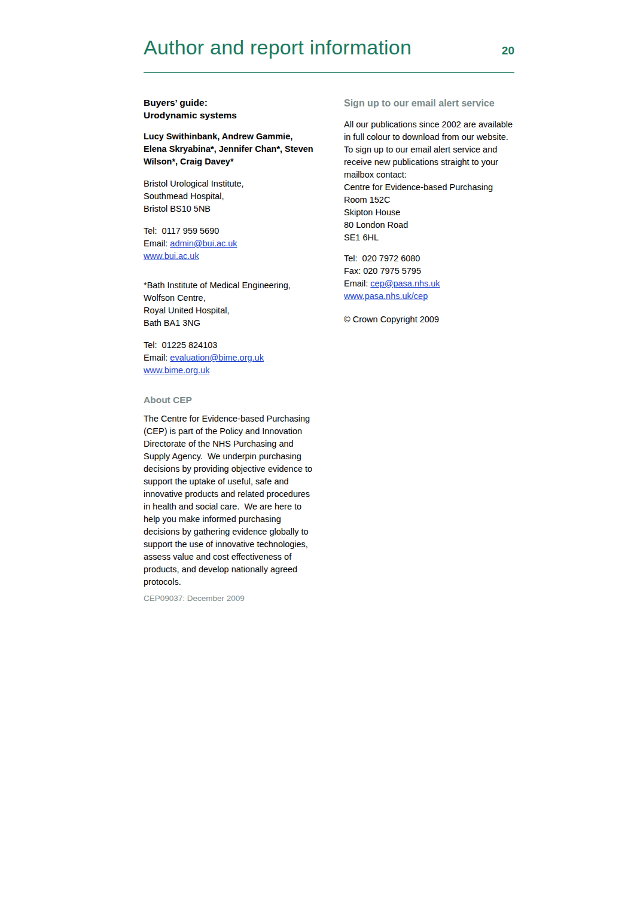Author and report information
20
Buyers’ guide:
Urodynamic systems
Lucy Swithinbank, Andrew Gammie, Elena Skryabina*, Jennifer Chan*, Steven Wilson*, Craig Davey*
Bristol Urological Institute,
Southmead Hospital,
Bristol BS10 5NB
Tel: 0117 959 5690
Email: admin@bui.ac.uk
www.bui.ac.uk
*Bath Institute of Medical Engineering,
Wolfson Centre,
Royal United Hospital,
Bath BA1 3NG
Tel: 01225 824103
Email: evaluation@bime.org.uk
www.bime.org.uk
About CEP
The Centre for Evidence-based Purchasing (CEP) is part of the Policy and Innovation Directorate of the NHS Purchasing and Supply Agency. We underpin purchasing decisions by providing objective evidence to support the uptake of useful, safe and innovative products and related procedures in health and social care. We are here to help you make informed purchasing decisions by gathering evidence globally to support the use of innovative technologies, assess value and cost effectiveness of products, and develop nationally agreed protocols.
Sign up to our email alert service
All our publications since 2002 are available in full colour to download from our website. To sign up to our email alert service and receive new publications straight to your mailbox contact:
Centre for Evidence-based Purchasing
Room 152C
Skipton House
80 London Road
SE1 6HL
Tel: 020 7972 6080
Fax: 020 7975 5795
Email: cep@pasa.nhs.uk
www.pasa.nhs.uk/cep
© Crown Copyright 2009
CEP09037: December 2009